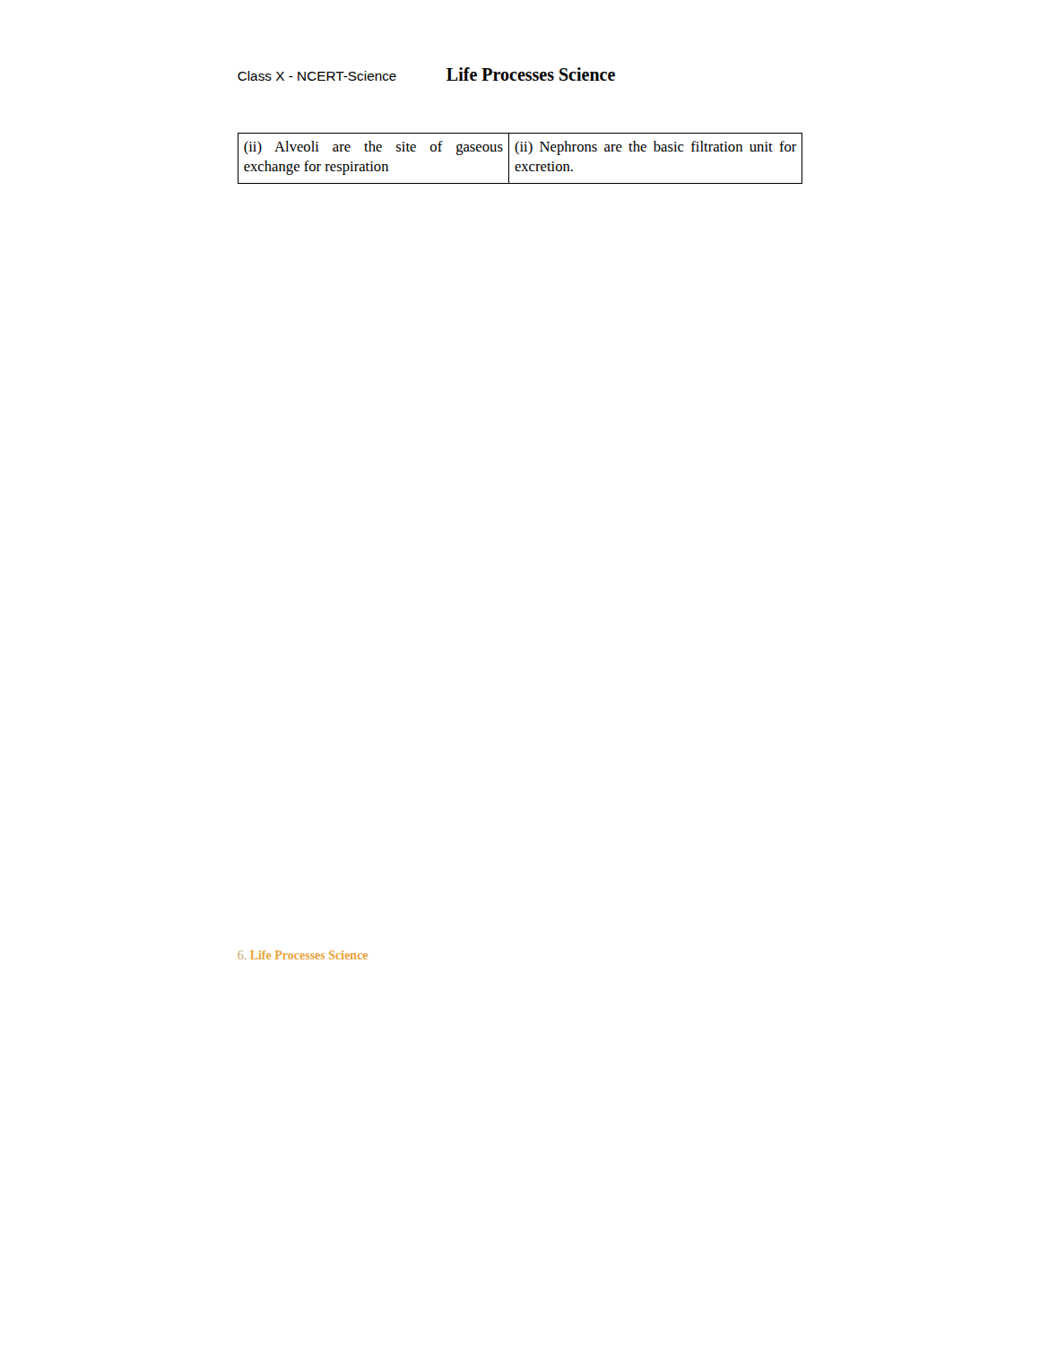Class X - NCERT-Science
Life Processes Science
| (ii) Alveoli are the site of gaseous exchange for respiration | (ii) Nephrons are the basic filtration unit for excretion. |
6. Life Processes Science